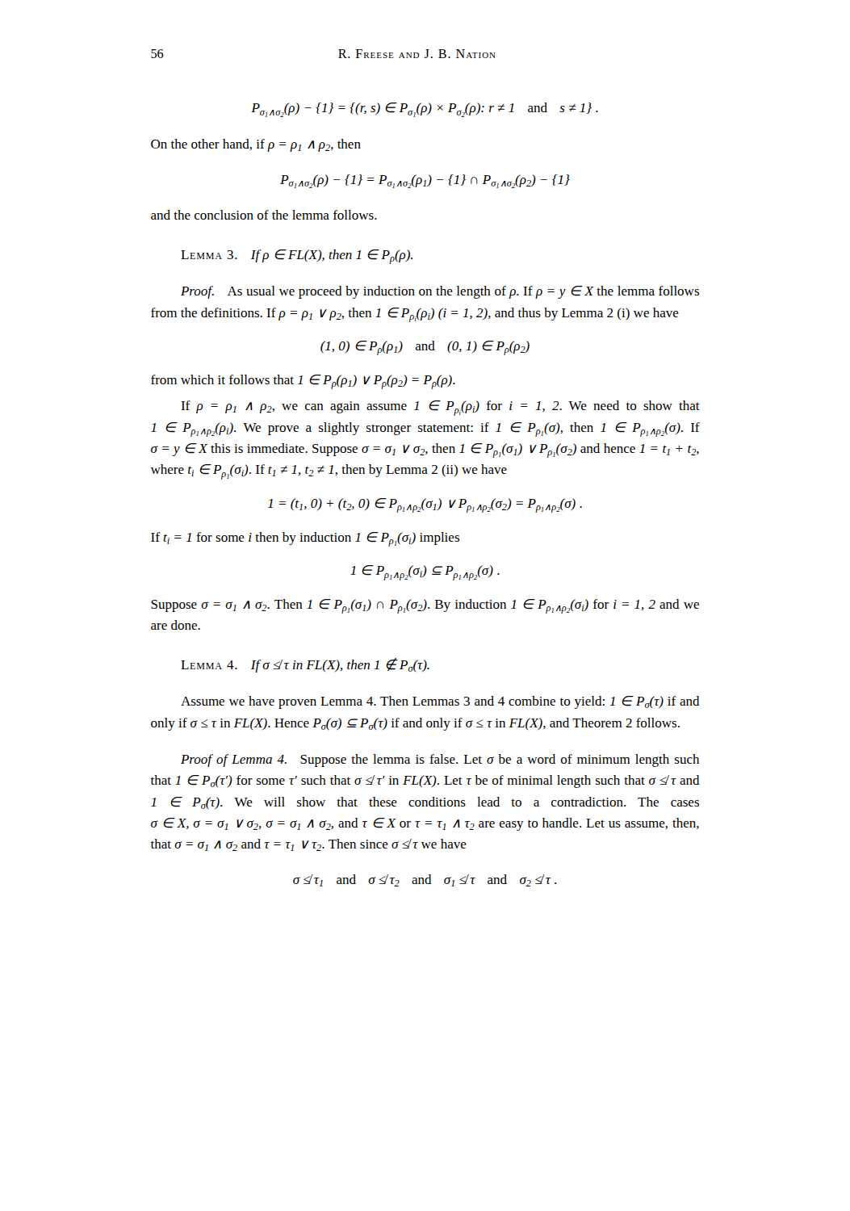56 R. Freese and J. B. Nation
Pσ1∧σ2(ρ) − {1} = {(r, s) ∈ Pσ1(ρ) × Pσ2(ρ): r ≠ 1 and s ≠ 1} .
On the other hand, if ρ = ρ1 ∧ ρ2, then
Pσ1∧σ2(ρ) − {1} = Pσ1∧σ2(ρ1) − {1} ∩ Pσ1∧σ2(ρ2) − {1}
and the conclusion of the lemma follows.
Lemma 3. If ρ ∈ FL(X), then 1 ∈ Pρ(ρ).
Proof. As usual we proceed by induction on the length of ρ. If ρ = y ∈ X the lemma follows from the definitions. If ρ = ρ1 ∨ ρ2, then 1 ∈ Pρi(ρi) (i = 1, 2), and thus by Lemma 2 (i) we have
(1, 0) ∈ Pρ(ρ1) and (0, 1) ∈ Pρ(ρ2)
from which it follows that 1 ∈ Pρ(ρ1) ∨ Pρ(ρ2) = Pρ(ρ).
If ρ = ρ1 ∧ ρ2, we can again assume 1 ∈ Pρi(ρi) for i = 1, 2. We need to show that 1 ∈ Pρ1∧ρ2(ρi). We prove a slightly stronger statement: if 1 ∈ Pρ1(σ), then 1 ∈ Pρ1∧ρ2(σ). If σ = y ∈ X this is immediate. Suppose σ = σ1 ∨ σ2, then 1 ∈ Pρ1(σ1) ∨ Pρ1(σ2) and hence 1 = t1 + t2, where ti ∈ Pρ1(σi). If t1 ≠ 1, t2 ≠ 1, then by Lemma 2 (ii) we have
1 = (t1, 0) + (t2, 0) ∈ Pρ1∧ρ2(σ1) ∨ Pρ1∧ρ2(σ2) = Pρ1∧ρ2(σ) .
If ti = 1 for some i then by induction 1 ∈ Pρ1(σi) implies
1 ∈ Pρ1∧ρ2(σi) ⊆ Pρ1∧ρ2(σ) .
Suppose σ = σ1 ∧ σ2. Then 1 ∈ Pρ1(σ1) ∩ Pρ1(σ2). By induction 1 ∈ Pρ1∧ρ2(σi) for i = 1, 2 and we are done.
Lemma 4. If σ ≰ τ in FL(X), then 1 ∉ Pσ(τ).
Assume we have proven Lemma 4. Then Lemmas 3 and 4 combine to yield: 1 ∈ Pσ(τ) if and only if σ ≤ τ in FL(X). Hence Pσ(σ) ⊆ Pσ(τ) if and only if σ ≤ τ in FL(X), and Theorem 2 follows.
Proof of Lemma 4. Suppose the lemma is false. Let σ be a word of minimum length such that 1 ∈ Pσ(τ′) for some τ′ such that σ ≰ τ′ in FL(X). Let τ be of minimal length such that σ ≰ τ and 1 ∈ Pσ(τ). We will show that these conditions lead to a contradiction. The cases σ ∈ X, σ = σ1 ∨ σ2, σ = σ1 ∧ σ2, and τ ∈ X or τ = τ1 ∧ τ2 are easy to handle. Let us assume, then, that σ = σ1 ∧ σ2 and τ = τ1 ∨ τ2. Then since σ ≰ τ we have
σ ≰ τ1 and σ ≰ τ2 and σ1 ≰ τ and σ2 ≰ τ .